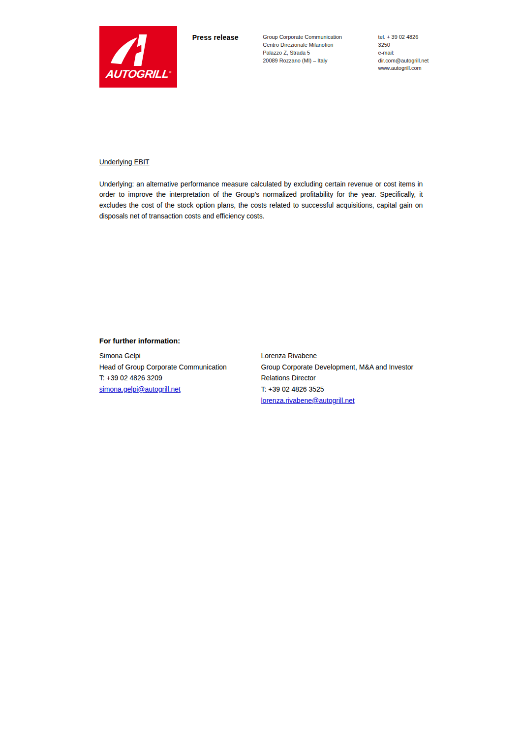AUTOGRILL®
Press release
Group Corporate Communication
Centro Direzionale Milanofiori
Palazzo Z, Strada 5
20089 Rozzano (MI) – Italy
tel. + 39 02 4826 3250
e-mail: dir.com@autogrill.net
www.autogrill.com
Underlying EBIT
Underlying: an alternative performance measure calculated by excluding certain revenue or cost items in order to improve the interpretation of the Group's normalized profitability for the year. Specifically, it excludes the cost of the stock option plans, the costs related to successful acquisitions, capital gain on disposals net of transaction costs and efficiency costs.
For further information:
| Simona Gelpi Head of Group Corporate Communication T: +39 02 4826 3209 simona.gelpi@autogrill.net | Lorenza Rivabene Group Corporate Development, M&A and Investor Relations Director T: +39 02 4826 3525 lorenza.rivabene@autogrill.net |